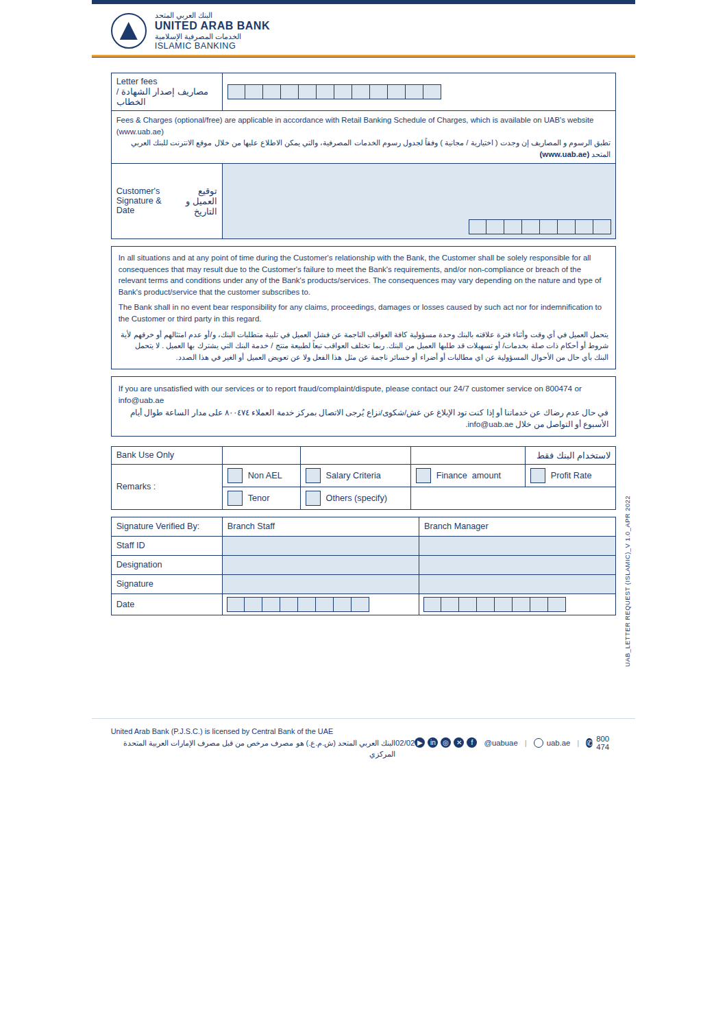البنك العربي المتحد
UNITED ARAB BANK
الخدمات المصرفية الإسلامية
ISLAMIC BANKING
| Letter fees مصاريف إصدار الشهادة /الخطاب | |
| Fees & Charges (optional/free) are applicable in accordance with Retail Banking Schedule of Charges, which is available on UAB's website (www.uab.ae) تطبق الرسوم و المصاريف إن وجدت ( اختيارية / مجانية ) وفقاً لجدول رسوم الخدمات المصرفية، والتي يمكن الاطلاع عليها من خلال موقع الانترنت للبنك العربي المتحد (www.uab.ae) |
| Customer's Signature & Date توقيع العميل و التاريخ | |
In all situations and at any point of time during the Customer's relationship with the Bank, the Customer shall be solely responsible for all consequences that may result due to the Customer's failure to meet the Bank's requirements, and/or non-compliance or breach of the relevant terms and conditions under any of the Bank's products/services. The consequences may vary depending on the nature and type of Bank's product/service that the customer subscribes to.
The Bank shall in no event bear responsibility for any claims, proceedings, damages or losses caused by such act nor for indemnification to the Customer or third party in this regard.
يتحمل العميل في أي وقت وأثناء فترة علاقته بالبنك وحدة مسؤولية كافة العواقب الناجمة عن فشل العميل في تلبية متطلبات البنك، و/أو عدم امتثالهم أو خرقهم لأية شروط أو أحكام ذات صلة بخدمات/ أو تسهيلات قد طلبها العميل من البنك. ربما تختلف العواقب تبعاً لطبيعة منتج / خدمة البنك التي يشترك بها العميل . لا يتحمل البنك بأي حال من الأحوال المسؤولية عن اي مطالبات أو أضراء أو خسائر ناجمة عن مثل هذا الفعل ولا عن تعويض العميل أو الغير في هذا الصدد.
If you are unsatisfied with our services or to report fraud/complaint/dispute, please contact our 24/7 customer service on 800474 or info@uab.ae
في حال عدم رضاك عن خدماتنا أو إذا كنت تود الإبلاغ عن غش/شكوى/نزاع يُرجى الاتصال بمركز خدمة العملاء ٨٠٠٤٧٤ على مدار الساعة طوال أيام الأسبوع أو التواصل من خلال info@uab.ae.
| Bank Use Only | | | | لاستخدام البنك فقط |
| Remarks : | Non AEL | Salary Criteria | Finance amount | Profit Rate |
| Tenor | Others (specify) | |
| Signature Verified By: | Branch Staff | Branch Manager |
| Staff ID | | |
| Designation | | |
| Signature | | |
| Date | | |
UAB_LETTER REQUEST (ISLAMIC)_V 1.0_APR 2022
United Arab Bank (P.J.S.C.) is licensed by Central Bank of the UAE
البنك العربي المتحد (ش.م.ع.) هو مصرف مرخص من قبل مصرف الإمارات العربية المتحدة المركزي
02/02
▶ in ◎ ✕ f @uabuae | uab.ae | ✆ 800 474